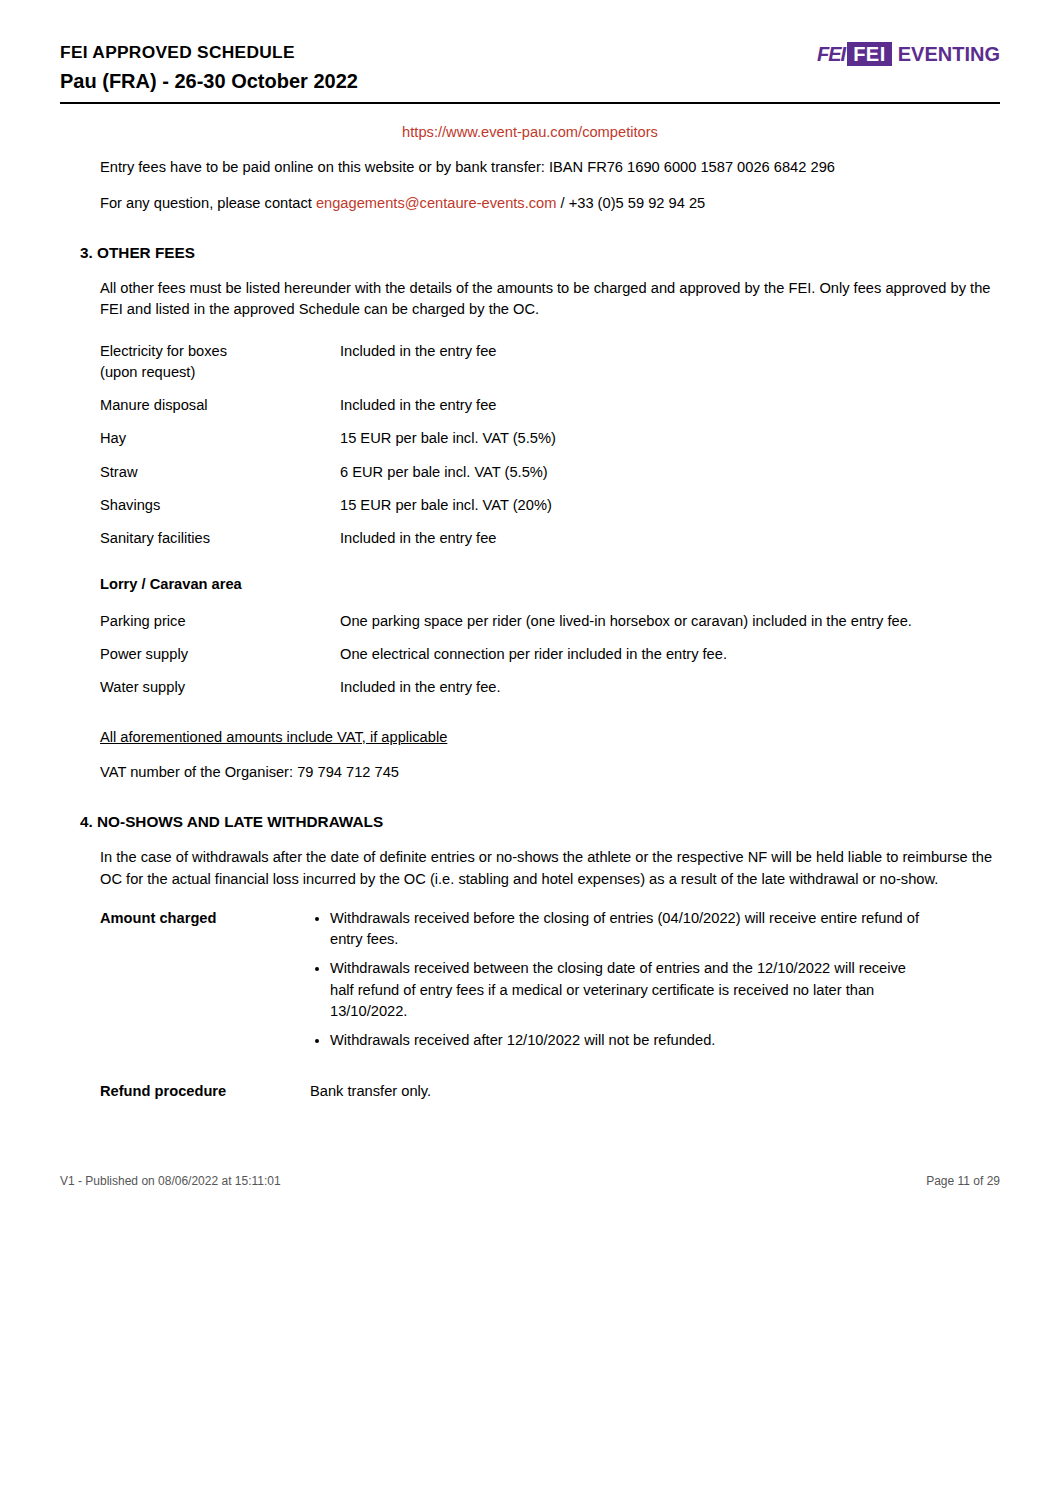FEI APPROVED SCHEDULE
Pau (FRA) - 26-30 October 2022
FEI FEI EVENTING
https://www.event-pau.com/competitors
Entry fees have to be paid online on this website or by bank transfer: IBAN FR76 1690 6000 1587 0026 6842 296
For any question, please contact engagements@centaure-events.com / +33 (0)5 59 92 94 25
3. OTHER FEES
All other fees must be listed hereunder with the details of the amounts to be charged and approved by the FEI. Only fees approved by the FEI and listed in the approved Schedule can be charged by the OC.
| Electricity for boxes (upon request) | Included in the entry fee |
| Manure disposal | Included in the entry fee |
| Hay | 15 EUR per bale incl. VAT (5.5%) |
| Straw | 6 EUR per bale incl. VAT (5.5%) |
| Shavings | 15 EUR per bale incl. VAT (20%) |
| Sanitary facilities | Included in the entry fee |
Lorry / Caravan area
| Parking price | One parking space per rider (one lived-in horsebox or caravan) included in the entry fee. |
| Power supply | One electrical connection per rider included in the entry fee. |
| Water supply | Included in the entry fee. |
All aforementioned amounts include VAT, if applicable
VAT number of the Organiser: 79 794 712 745
4. NO-SHOWS AND LATE WITHDRAWALS
In the case of withdrawals after the date of definite entries or no-shows the athlete or the respective NF will be held liable to reimburse the OC for the actual financial loss incurred by the OC (i.e. stabling and hotel expenses) as a result of the late withdrawal or no-show.
| Amount charged | Withdrawals received before the closing of entries (04/10/2022) will receive entire refund of entry fees. Withdrawals received between the closing date of entries and the 12/10/2022 will receive half refund of entry fees if a medical or veterinary certificate is received no later than 13/10/2022. Withdrawals received after 12/10/2022 will not be refunded. |
| Refund procedure | Bank transfer only. |
V1 - Published on 08/06/2022 at 15:11:01
Page 11 of 29